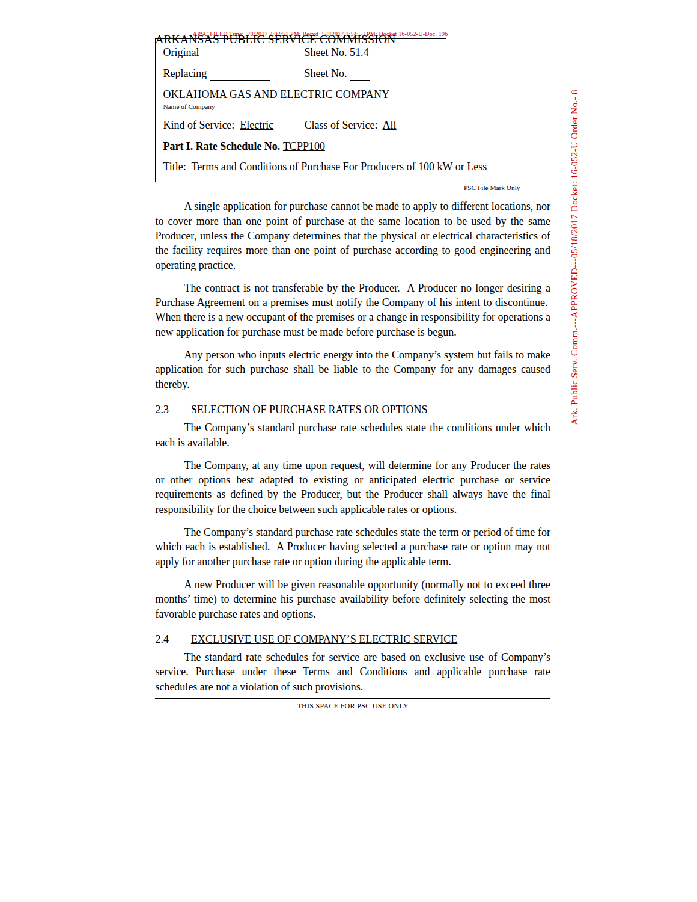APSC FILED Time: 5/8/2017 2:02:51 PM: Recvd 5/8/2017 1:54:53 PM: Docket 16-052-U-Doc. 196
ARKANSAS PUBLIC SERVICE COMMISSION
Original
Sheet No. 51.4
Replacing
Sheet No.
OKLAHOMA GAS AND ELECTRIC COMPANY
Name of Company
Kind of Service: Electric
Class of Service: All
Part I. Rate Schedule No. TCPP100
Title: Terms and Conditions of Purchase For Producers of 100 kW or Less
PSC File Mark Only
Ark. Public Serv. Comm.---APPROVED---05/18/2017 Docket: 16-052-U Order No.- 8
A single application for purchase cannot be made to apply to different locations, nor to cover more than one point of purchase at the same location to be used by the same Producer, unless the Company determines that the physical or electrical characteristics of the facility requires more than one point of purchase according to good engineering and operating practice.
The contract is not transferable by the Producer. A Producer no longer desiring a Purchase Agreement on a premises must notify the Company of his intent to discontinue. When there is a new occupant of the premises or a change in responsibility for operations a new application for purchase must be made before purchase is begun.
Any person who inputs electric energy into the Company’s system but fails to make application for such purchase shall be liable to the Company for any damages caused thereby.
2.3
SELECTION OF PURCHASE RATES OR OPTIONS
The Company’s standard purchase rate schedules state the conditions under which each is available.
The Company, at any time upon request, will determine for any Producer the rates or other options best adapted to existing or anticipated electric purchase or service requirements as defined by the Producer, but the Producer shall always have the final responsibility for the choice between such applicable rates or options.
The Company’s standard purchase rate schedules state the term or period of time for which each is established. A Producer having selected a purchase rate or option may not apply for another purchase rate or option during the applicable term.
A new Producer will be given reasonable opportunity (normally not to exceed three months’ time) to determine his purchase availability before definitely selecting the most favorable purchase rates and options.
2.4
EXCLUSIVE USE OF COMPANY’S ELECTRIC SERVICE
The standard rate schedules for service are based on exclusive use of Company’s service. Purchase under these Terms and Conditions and applicable purchase rate schedules are not a violation of such provisions.
THIS SPACE FOR PSC USE ONLY